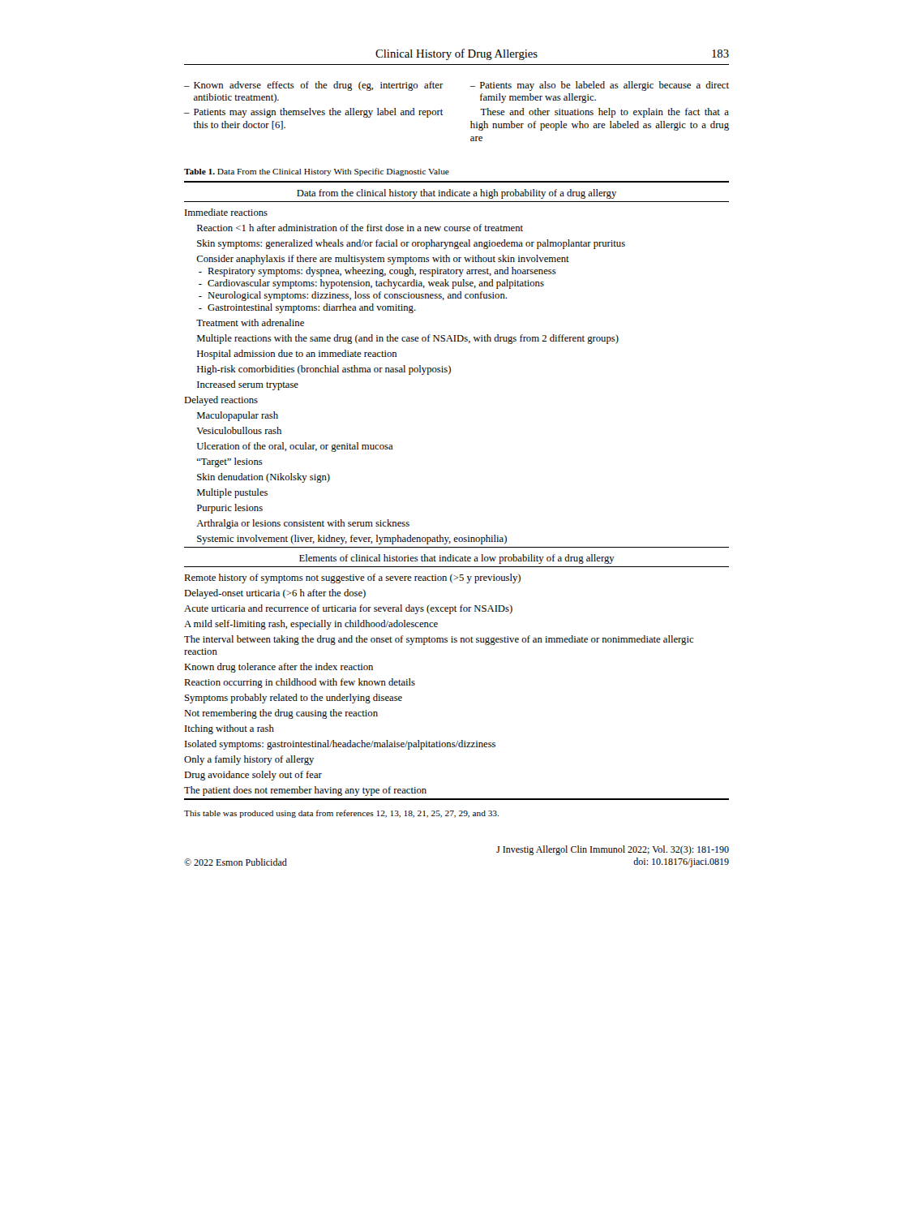Clinical History of Drug Allergies 183
Known adverse effects of the drug (eg, intertrigo after antibiotic treatment).
Patients may assign themselves the allergy label and report this to their doctor [6].
Patients may also be labeled as allergic because a direct family member was allergic.
These and other situations help to explain the fact that a high number of people who are labeled as allergic to a drug are
Table 1. Data From the Clinical History With Specific Diagnostic Value
| Data from the clinical history that indicate a high probability of a drug allergy |
| Immediate reactions |
| Reaction <1 h after administration of the first dose in a new course of treatment |
| Skin symptoms: generalized wheals and/or facial or oropharyngeal angioedema or palmoplantar pruritus |
| Consider anaphylaxis if there are multisystem symptoms with or without skin involvement Respiratory symptoms: dyspnea, wheezing, cough, respiratory arrest, and hoarseness Cardiovascular symptoms: hypotension, tachycardia, weak pulse, and palpitations Neurological symptoms: dizziness, loss of consciousness, and confusion. Gastrointestinal symptoms: diarrhea and vomiting. |
| Treatment with adrenaline |
| Multiple reactions with the same drug (and in the case of NSAIDs, with drugs from 2 different groups) |
| Hospital admission due to an immediate reaction |
| High-risk comorbidities (bronchial asthma or nasal polyposis) |
| Increased serum tryptase |
| Delayed reactions |
| Maculopapular rash |
| Vesiculobullous rash |
| Ulceration of the oral, ocular, or genital mucosa |
| “Target” lesions |
| Skin denudation (Nikolsky sign) |
| Multiple pustules |
| Purpuric lesions |
| Arthralgia or lesions consistent with serum sickness |
| Systemic involvement (liver, kidney, fever, lymphadenopathy, eosinophilia) |
| Elements of clinical histories that indicate a low probability of a drug allergy |
| Remote history of symptoms not suggestive of a severe reaction (>5 y previously) |
| Delayed-onset urticaria (>6 h after the dose) |
| Acute urticaria and recurrence of urticaria for several days (except for NSAIDs) |
| A mild self-limiting rash, especially in childhood/adolescence |
| The interval between taking the drug and the onset of symptoms is not suggestive of an immediate or nonimmediate allergic reaction |
| Known drug tolerance after the index reaction |
| Reaction occurring in childhood with few known details |
| Symptoms probably related to the underlying disease |
| Not remembering the drug causing the reaction |
| Itching without a rash |
| Isolated symptoms: gastrointestinal/headache/malaise/palpitations/dizziness |
| Only a family history of allergy |
| Drug avoidance solely out of fear |
| The patient does not remember having any type of reaction |
This table was produced using data from references 12, 13, 18, 21, 25, 27, 29, and 33.
© 2022 Esmon Publicidad
J Investig Allergol Clin Immunol 2022; Vol. 32(3): 181-190
doi: 10.18176/jiaci.0819